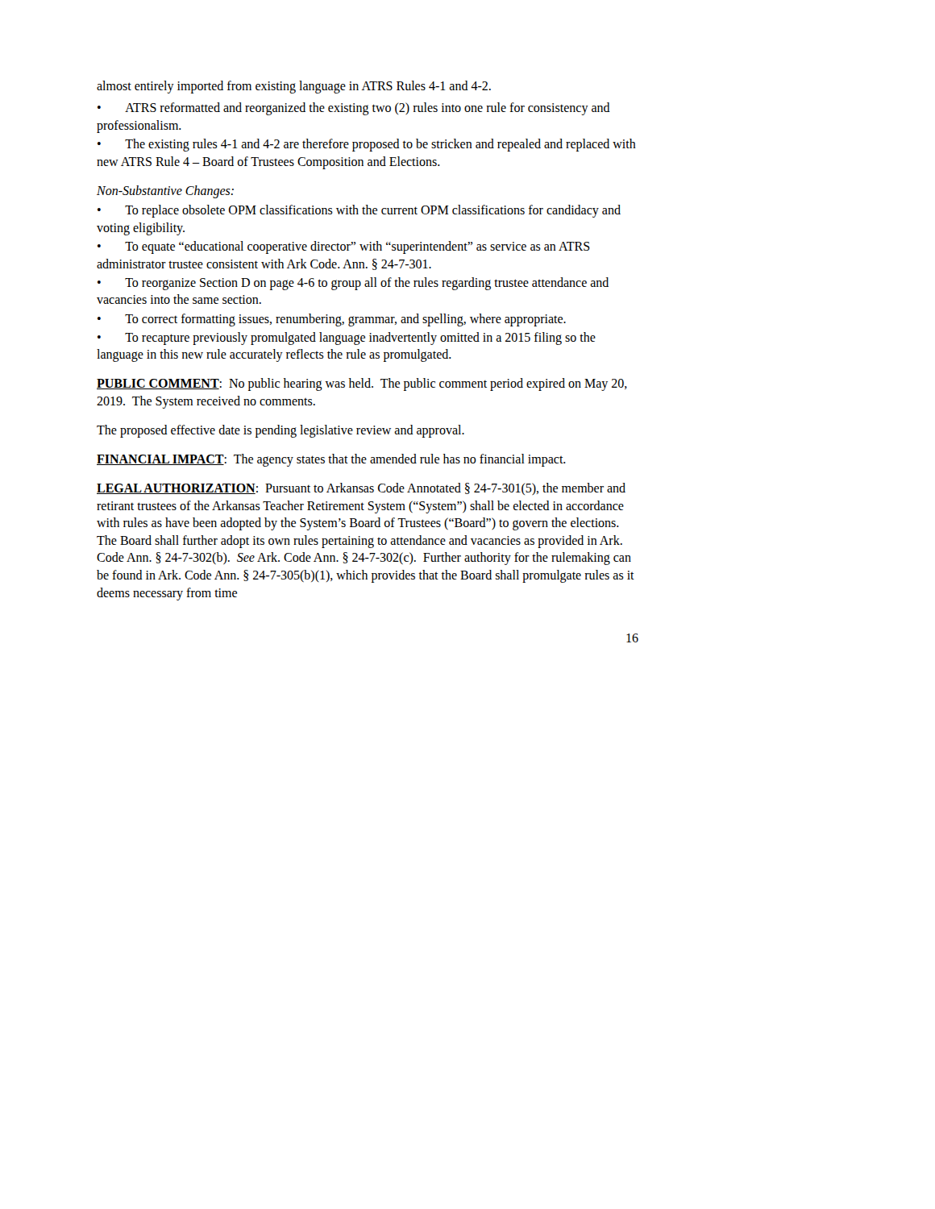almost entirely imported from existing language in ATRS Rules 4-1 and 4-2.
•ATRS reformatted and reorganized the existing two (2) rules into one rule for consistency and professionalism.
•The existing rules 4-1 and 4-2 are therefore proposed to be stricken and repealed and replaced with new ATRS Rule 4 – Board of Trustees Composition and Elections.
Non-Substantive Changes:
•To replace obsolete OPM classifications with the current OPM classifications for candidacy and voting eligibility.
•To equate “educational cooperative director” with “superintendent” as service as an ATRS administrator trustee consistent with Ark Code. Ann. § 24-7-301.
•To reorganize Section D on page 4-6 to group all of the rules regarding trustee attendance and vacancies into the same section.
•To correct formatting issues, renumbering, grammar, and spelling, where appropriate.
•To recapture previously promulgated language inadvertently omitted in a 2015 filing so the language in this new rule accurately reflects the rule as promulgated.
PUBLIC COMMENT: No public hearing was held. The public comment period expired on May 20, 2019. The System received no comments.
The proposed effective date is pending legislative review and approval.
FINANCIAL IMPACT: The agency states that the amended rule has no financial impact.
LEGAL AUTHORIZATION: Pursuant to Arkansas Code Annotated § 24-7-301(5), the member and retirant trustees of the Arkansas Teacher Retirement System (“System”) shall be elected in accordance with rules as have been adopted by the System’s Board of Trustees (“Board”) to govern the elections. The Board shall further adopt its own rules pertaining to attendance and vacancies as provided in Ark. Code Ann. § 24-7-302(b). See Ark. Code Ann. § 24-7-302(c). Further authority for the rulemaking can be found in Ark. Code Ann. § 24-7-305(b)(1), which provides that the Board shall promulgate rules as it deems necessary from time
16